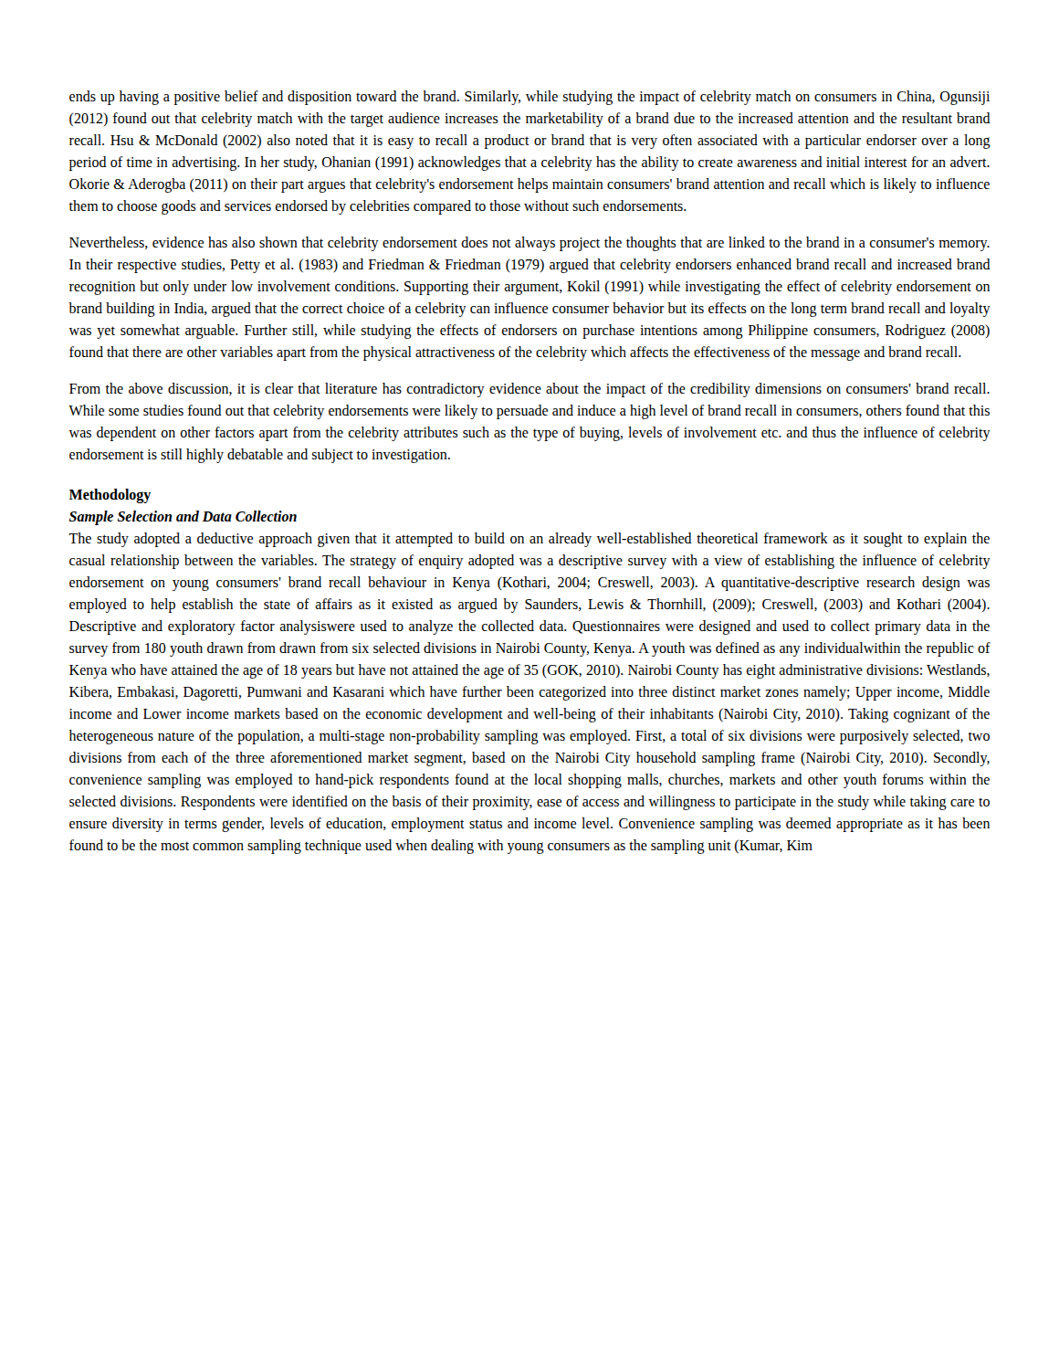ends up having a positive belief and disposition toward the brand. Similarly, while studying the impact of celebrity match on consumers in China, Ogunsiji (2012) found out that celebrity match with the target audience increases the marketability of a brand due to the increased attention and the resultant brand recall. Hsu & McDonald (2002) also noted that it is easy to recall a product or brand that is very often associated with a particular endorser over a long period of time in advertising. In her study, Ohanian (1991) acknowledges that a celebrity has the ability to create awareness and initial interest for an advert. Okorie & Aderogba (2011) on their part argues that celebrity's endorsement helps maintain consumers' brand attention and recall which is likely to influence them to choose goods and services endorsed by celebrities compared to those without such endorsements.
Nevertheless, evidence has also shown that celebrity endorsement does not always project the thoughts that are linked to the brand in a consumer's memory. In their respective studies, Petty et al. (1983) and Friedman & Friedman (1979) argued that celebrity endorsers enhanced brand recall and increased brand recognition but only under low involvement conditions. Supporting their argument, Kokil (1991) while investigating the effect of celebrity endorsement on brand building in India, argued that the correct choice of a celebrity can influence consumer behavior but its effects on the long term brand recall and loyalty was yet somewhat arguable. Further still, while studying the effects of endorsers on purchase intentions among Philippine consumers, Rodriguez (2008) found that there are other variables apart from the physical attractiveness of the celebrity which affects the effectiveness of the message and brand recall.
From the above discussion, it is clear that literature has contradictory evidence about the impact of the credibility dimensions on consumers' brand recall. While some studies found out that celebrity endorsements were likely to persuade and induce a high level of brand recall in consumers, others found that this was dependent on other factors apart from the celebrity attributes such as the type of buying, levels of involvement etc. and thus the influence of celebrity endorsement is still highly debatable and subject to investigation.
Methodology
Sample Selection and Data Collection
The study adopted a deductive approach given that it attempted to build on an already well-established theoretical framework as it sought to explain the casual relationship between the variables. The strategy of enquiry adopted was a descriptive survey with a view of establishing the influence of celebrity endorsement on young consumers' brand recall behaviour in Kenya (Kothari, 2004; Creswell, 2003). A quantitative-descriptive research design was employed to help establish the state of affairs as it existed as argued by Saunders, Lewis & Thornhill, (2009); Creswell, (2003) and Kothari (2004). Descriptive and exploratory factor analysiswere used to analyze the collected data. Questionnaires were designed and used to collect primary data in the survey from 180 youth drawn from drawn from six selected divisions in Nairobi County, Kenya. A youth was defined as any individualwithin the republic of Kenya who have attained the age of 18 years but have not attained the age of 35 (GOK, 2010). Nairobi County has eight administrative divisions: Westlands, Kibera, Embakasi, Dagoretti, Pumwani and Kasarani which have further been categorized into three distinct market zones namely; Upper income, Middle income and Lower income markets based on the economic development and well-being of their inhabitants (Nairobi City, 2010). Taking cognizant of the heterogeneous nature of the population, a multi-stage non-probability sampling was employed. First, a total of six divisions were purposively selected, two divisions from each of the three aforementioned market segment, based on the Nairobi City household sampling frame (Nairobi City, 2010). Secondly, convenience sampling was employed to hand-pick respondents found at the local shopping malls, churches, markets and other youth forums within the selected divisions. Respondents were identified on the basis of their proximity, ease of access and willingness to participate in the study while taking care to ensure diversity in terms gender, levels of education, employment status and income level. Convenience sampling was deemed appropriate as it has been found to be the most common sampling technique used when dealing with young consumers as the sampling unit (Kumar, Kim